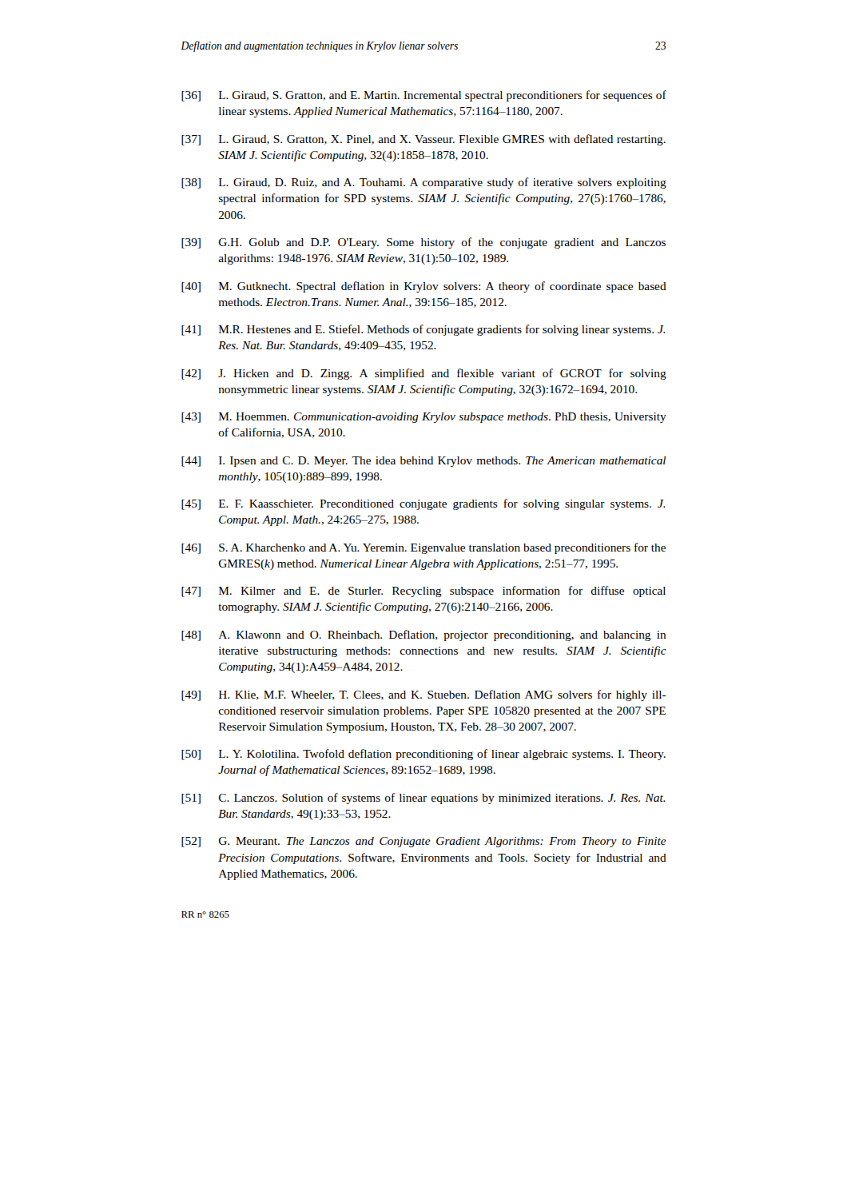Deflation and augmentation techniques in Krylov lienar solvers 23
[36] L. Giraud, S. Gratton, and E. Martin. Incremental spectral preconditioners for sequences of linear systems. Applied Numerical Mathematics, 57:1164–1180, 2007.
[37] L. Giraud, S. Gratton, X. Pinel, and X. Vasseur. Flexible GMRES with deflated restarting. SIAM J. Scientific Computing, 32(4):1858–1878, 2010.
[38] L. Giraud, D. Ruiz, and A. Touhami. A comparative study of iterative solvers exploiting spectral information for SPD systems. SIAM J. Scientific Computing, 27(5):1760–1786, 2006.
[39] G.H. Golub and D.P. O'Leary. Some history of the conjugate gradient and Lanczos algorithms: 1948-1976. SIAM Review, 31(1):50–102, 1989.
[40] M. Gutknecht. Spectral deflation in Krylov solvers: A theory of coordinate space based methods. Electron.Trans. Numer. Anal., 39:156–185, 2012.
[41] M.R. Hestenes and E. Stiefel. Methods of conjugate gradients for solving linear systems. J. Res. Nat. Bur. Standards, 49:409–435, 1952.
[42] J. Hicken and D. Zingg. A simplified and flexible variant of GCROT for solving nonsymmetric linear systems. SIAM J. Scientific Computing, 32(3):1672–1694, 2010.
[43] M. Hoemmen. Communication-avoiding Krylov subspace methods. PhD thesis, University of California, USA, 2010.
[44] I. Ipsen and C. D. Meyer. The idea behind Krylov methods. The American mathematical monthly, 105(10):889–899, 1998.
[45] E. F. Kaasschieter. Preconditioned conjugate gradients for solving singular systems. J. Comput. Appl. Math., 24:265–275, 1988.
[46] S. A. Kharchenko and A. Yu. Yeremin. Eigenvalue translation based preconditioners for the GMRES(k) method. Numerical Linear Algebra with Applications, 2:51–77, 1995.
[47] M. Kilmer and E. de Sturler. Recycling subspace information for diffuse optical tomography. SIAM J. Scientific Computing, 27(6):2140–2166, 2006.
[48] A. Klawonn and O. Rheinbach. Deflation, projector preconditioning, and balancing in iterative substructuring methods: connections and new results. SIAM J. Scientific Computing, 34(1):A459–A484, 2012.
[49] H. Klie, M.F. Wheeler, T. Clees, and K. Stueben. Deflation AMG solvers for highly ill-conditioned reservoir simulation problems. Paper SPE 105820 presented at the 2007 SPE Reservoir Simulation Symposium, Houston, TX, Feb. 28–30 2007, 2007.
[50] L. Y. Kolotilina. Twofold deflation preconditioning of linear algebraic systems. I. Theory. Journal of Mathematical Sciences, 89:1652–1689, 1998.
[51] C. Lanczos. Solution of systems of linear equations by minimized iterations. J. Res. Nat. Bur. Standards, 49(1):33–53, 1952.
[52] G. Meurant. The Lanczos and Conjugate Gradient Algorithms: From Theory to Finite Precision Computations. Software, Environments and Tools. Society for Industrial and Applied Mathematics, 2006.
RR n° 8265